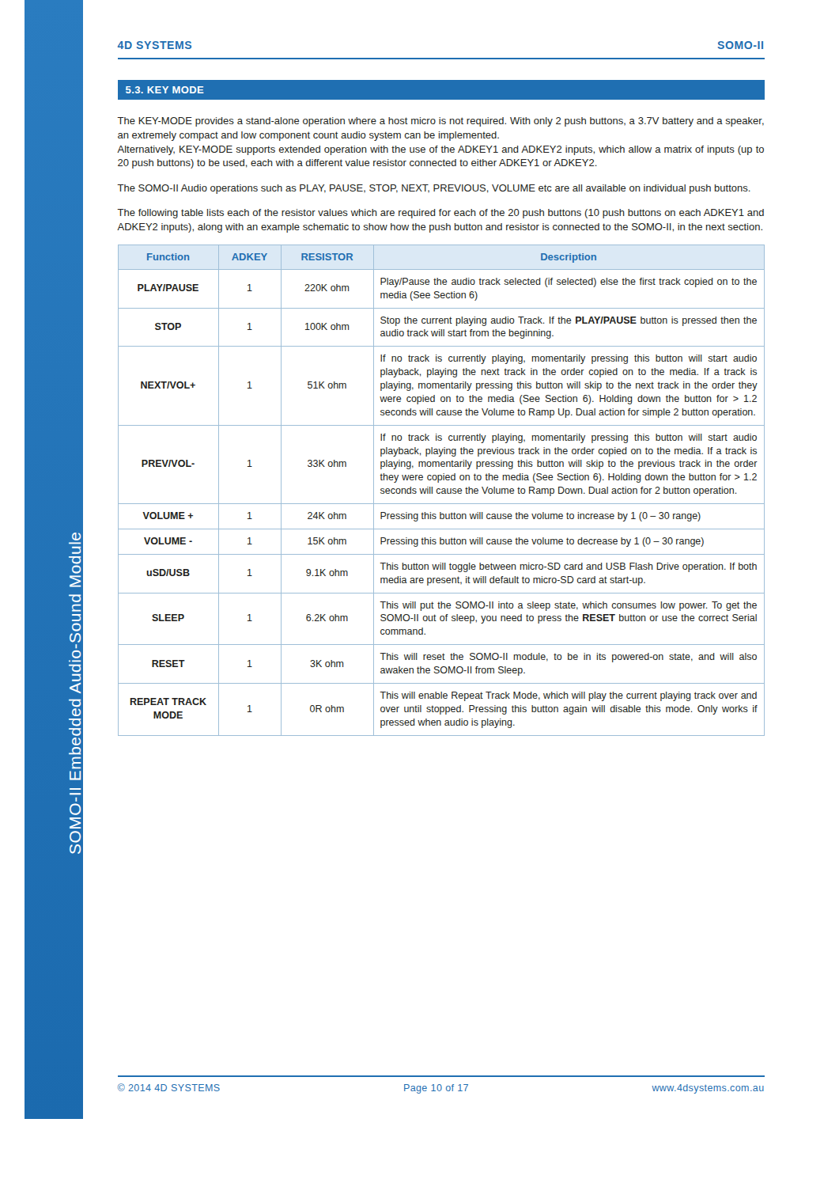SOMO-II Embedded Audio-Sound Module
4D SYSTEMS
SOMO-II
5.3. KEY MODE
The KEY-MODE provides a stand-alone operation where a host micro is not required. With only 2 push buttons, a 3.7V battery and a speaker, an extremely compact and low component count audio system can be implemented.
Alternatively, KEY-MODE supports extended operation with the use of the ADKEY1 and ADKEY2 inputs, which allow a matrix of inputs (up to 20 push buttons) to be used, each with a different value resistor connected to either ADKEY1 or ADKEY2.
The SOMO-II Audio operations such as PLAY, PAUSE, STOP, NEXT, PREVIOUS, VOLUME etc are all available on individual push buttons.
The following table lists each of the resistor values which are required for each of the 20 push buttons (10 push buttons on each ADKEY1 and ADKEY2 inputs), along with an example schematic to show how the push button and resistor is connected to the SOMO-II, in the next section.
| Function | ADKEY | RESISTOR | Description |
| --- | --- | --- | --- |
| PLAY/PAUSE | 1 | 220K ohm | Play/Pause the audio track selected (if selected) else the first track copied on to the media (See Section 6) |
| STOP | 1 | 100K ohm | Stop the current playing audio Track. If the PLAY/PAUSE button is pressed then the audio track will start from the beginning. |
| NEXT/VOL+ | 1 | 51K ohm | If no track is currently playing, momentarily pressing this button will start audio playback, playing the next track in the order copied on to the media. If a track is playing, momentarily pressing this button will skip to the next track in the order they were copied on to the media (See Section 6). Holding down the button for > 1.2 seconds will cause the Volume to Ramp Up. Dual action for simple 2 button operation. |
| PREV/VOL- | 1 | 33K ohm | If no track is currently playing, momentarily pressing this button will start audio playback, playing the previous track in the order copied on to the media. If a track is playing, momentarily pressing this button will skip to the previous track in the order they were copied on to the media (See Section 6). Holding down the button for > 1.2 seconds will cause the Volume to Ramp Down. Dual action for 2 button operation. |
| VOLUME + | 1 | 24K ohm | Pressing this button will cause the volume to increase by 1 (0 – 30 range) |
| VOLUME - | 1 | 15K ohm | Pressing this button will cause the volume to decrease by 1 (0 – 30 range) |
| uSD/USB | 1 | 9.1K ohm | This button will toggle between micro-SD card and USB Flash Drive operation. If both media are present, it will default to micro-SD card at start-up. |
| SLEEP | 1 | 6.2K ohm | This will put the SOMO-II into a sleep state, which consumes low power. To get the SOMO-II out of sleep, you need to press the RESET button or use the correct Serial command. |
| RESET | 1 | 3K ohm | This will reset the SOMO-II module, to be in its powered-on state, and will also awaken the SOMO-II from Sleep. |
| REPEAT TRACK MODE | 1 | 0R ohm | This will enable Repeat Track Mode, which will play the current playing track over and over until stopped. Pressing this button again will disable this mode. Only works if pressed when audio is playing. |
© 2014 4D SYSTEMS
Page 10 of 17
www.4dsystems.com.au